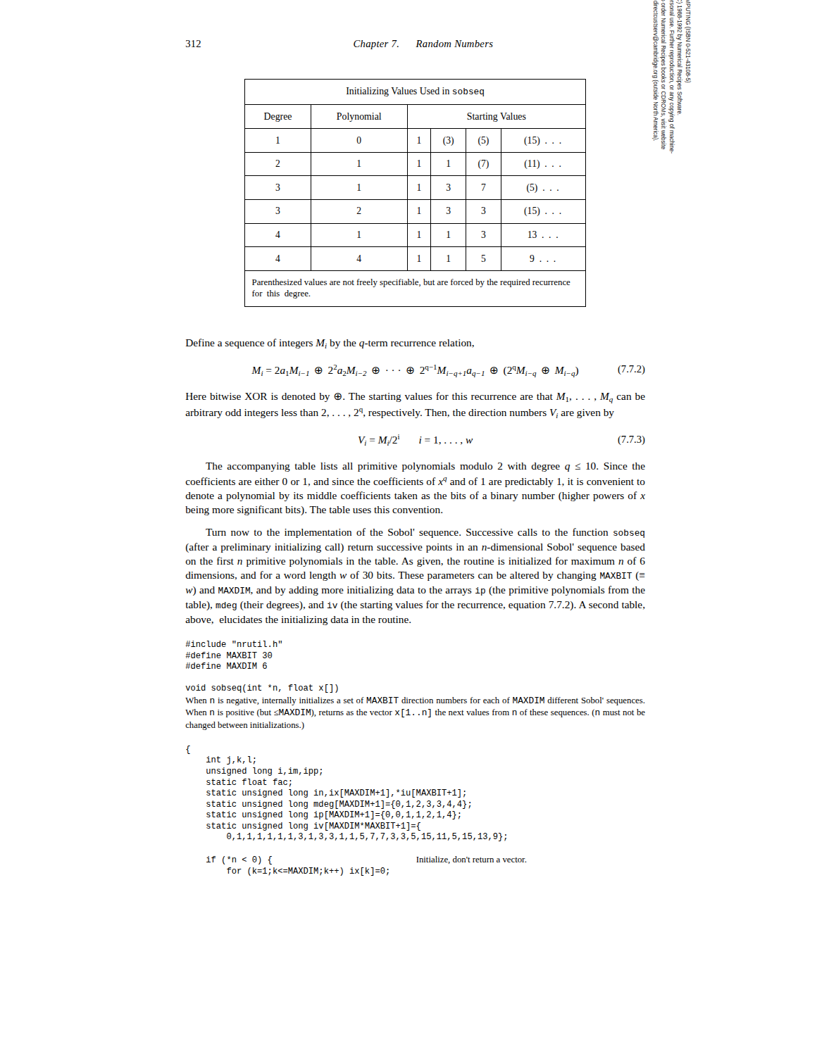Sample page from NUMERICAL RECIPES IN C: THE ART OF SCIENTIFIC COMPUTING (ISBN 0-521-43108-5)
Copyright (C) 1988-1992 by Cambridge University Press. Programs Copyright (C) 1988-1992 by Numerical Recipes Software.
Permission is granted for internet users to make one paper copy for their own personal use. Further reproduction, or any copying of machine-
readable files (including this one) to any server computer, is strictly prohibited. To order Numerical Recipes books or CDROMs, visit website
http://www.nr.com or call 1-800-872-7423 (North America only), or send email to directcustserv@cambridge.org (outside North America).
312 Chapter 7. Random Numbers
| Initializing Values Used in sobseq |
| Degree | Polynomial | Starting Values |
| 1 | 0 | 1 | (3) | (5) | (15) . . . |
| 2 | 1 | 1 | 1 | (7) | (11) . . . |
| 3 | 1 | 1 | 3 | 7 | (5) . . . |
| 3 | 2 | 1 | 3 | 3 | (15) . . . |
| 4 | 1 | 1 | 1 | 3 | 13 . . . |
| 4 | 4 | 1 | 1 | 5 | 9 . . . |
| Parenthesized values are not freely specifiable, but are forced by the required recurrence for this degree. |
Define a sequence of integers Mi by the q-term recurrence relation,
Mi = 2a 1 Mi−1 ⊕ 22 a 2 Mi−2 ⊕ · · · ⊕ 2q−1 Mi−q+1 aq−1 ⊕ (2qMi−q ⊕ Mi−q) (7.7.2)
Here bitwise XOR is denoted by ⊕. The starting values for this recurrence are that M 1, . . . , Mq can be arbitrary odd integers less than 2, . . . , 2q, respectively. Then, the direction numbers Vi are given by
Vi = Mi/2i i = 1, . . . , w (7.7.3)
The accompanying table lists all primitive polynomials modulo 2 with degree q ≤ 10. Since the coefficients are either 0 or 1, and since the coefficients of xq and of 1 are predictably 1, it is convenient to denote a polynomial by its middle coefficients taken as the bits of a binary number (higher powers of x being more significant bits). The table uses this convention.
Turn now to the implementation of the Sobol' sequence. Successive calls to the function sobseq (after a preliminary initializing call) return successive points in an n-dimensional Sobol' sequence based on the first n primitive polynomials in the table. As given, the routine is initialized for maximum n of 6 dimensions, and for a word length w of 30 bits. These parameters can be altered by changing MAXBIT (≡ w) and MAXDIM, and by adding more initializing data to the arrays ip (the primitive polynomials from the table), mdeg (their degrees), and iv (the starting values for the recurrence, equation 7.7.2). A second table, above, elucidates the initializing data in the routine.
#include "nrutil.h"
#define MAXBIT 30
#define MAXDIM 6

void sobseq(int *n, float x[])
When n is negative, internally initializes a set of MAXBIT direction numbers for each of MAXDIM different Sobol' sequences. When n is positive (but ≤MAXDIM), returns as the vector x[1..n] the next values from n of these sequences. (n must not be changed between initializations.)
{
    int j,k,l;
    unsigned long i,im,ipp;
    static float fac;
    static unsigned long in,ix[MAXDIM+1],*iu[MAXBIT+1];
    static unsigned long mdeg[MAXDIM+1]={0,1,2,3,3,4,4};
    static unsigned long ip[MAXDIM+1]={0,0,1,1,2,1,4};
    static unsigned long iv[MAXDIM*MAXBIT+1]={
        0,1,1,1,1,1,1,3,1,3,3,1,1,5,7,7,3,3,5,15,11,5,15,13,9};

    if (*n < 0) {                            Initialize, don't return a vector.
        for (k=1;k<=MAXDIM;k++) ix[k]=0;